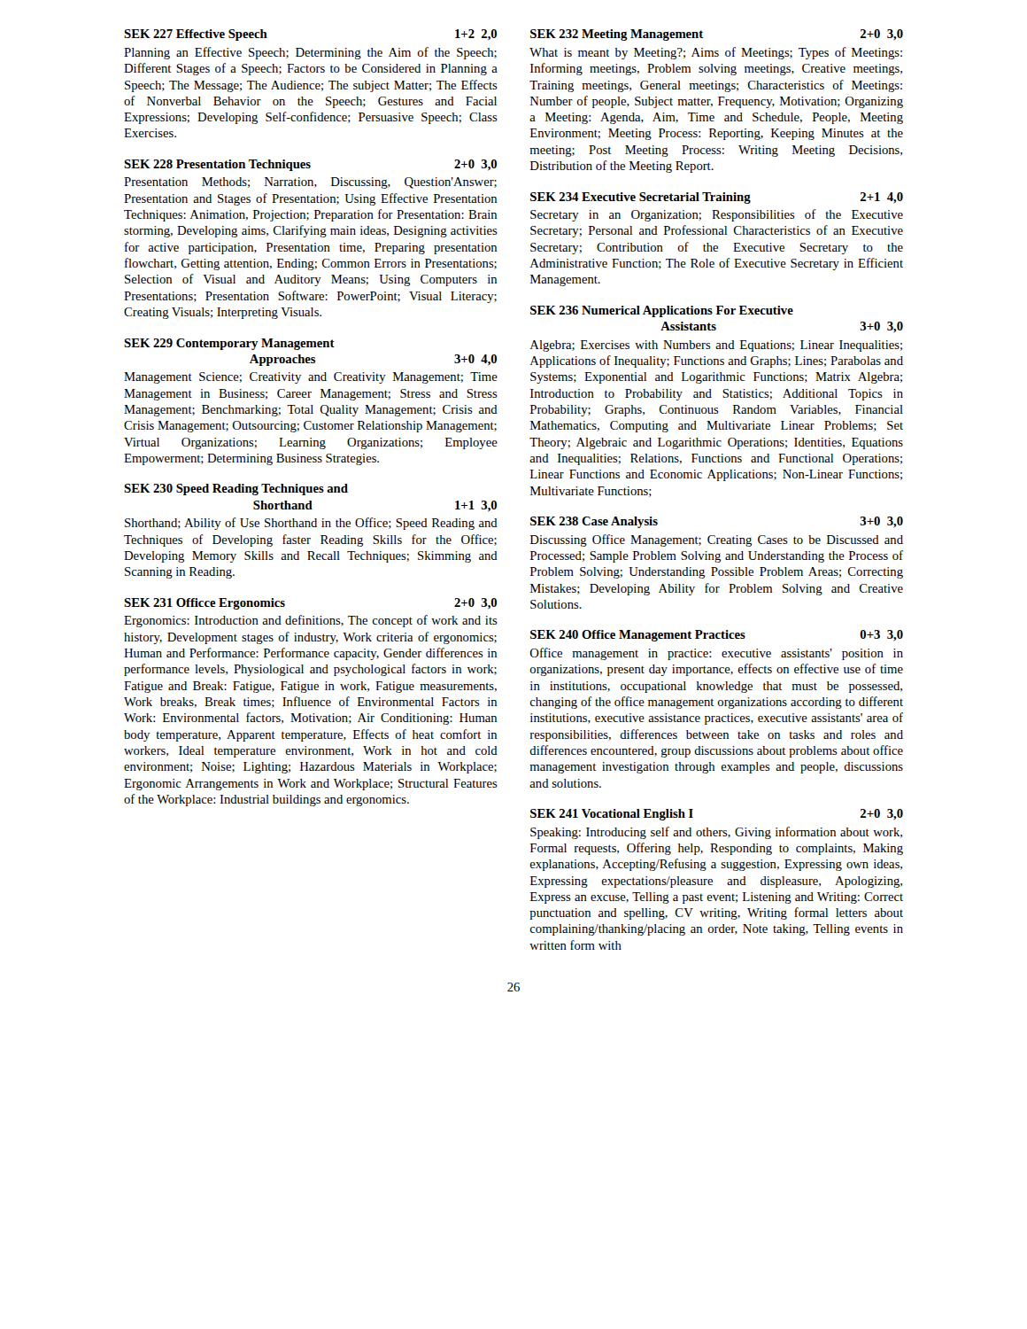SEK 227 Effective Speech 1+2 2,0
Planning an Effective Speech; Determining the Aim of the Speech; Different Stages of a Speech; Factors to be Considered in Planning a Speech; The Message; The Audience; The subject Matter; The Effects of Nonverbal Behavior on the Speech; Gestures and Facial Expressions; Developing Self-confidence; Persuasive Speech; Class Exercises.
SEK 228 Presentation Techniques 2+0 3,0
Presentation Methods; Narration, Discussing, Question'Answer; Presentation and Stages of Presentation; Using Effective Presentation Techniques: Animation, Projection; Preparation for Presentation: Brain storming, Developing aims, Clarifying main ideas, Designing activities for active participation, Presentation time, Preparing presentation flowchart, Getting attention, Ending; Common Errors in Presentations; Selection of Visual and Auditory Means; Using Computers in Presentations; Presentation Software: PowerPoint; Visual Literacy; Creating Visuals; Interpreting Visuals.
SEK 229 Contemporary Management
Approaches 3+0 4,0
Management Science; Creativity and Creativity Management; Time Management in Business; Career Management; Stress and Stress Management; Benchmarking; Total Quality Management; Crisis and Crisis Management; Outsourcing; Customer Relationship Management; Virtual Organizations; Learning Organizations; Employee Empowerment; Determining Business Strategies.
SEK 230 Speed Reading Techniques and
Shorthand 1+1 3,0
Shorthand; Ability of Use Shorthand in the Office; Speed Reading and Techniques of Developing faster Reading Skills for the Office; Developing Memory Skills and Recall Techniques; Skimming and Scanning in Reading.
SEK 231 Officce Ergonomics 2+0 3,0
Ergonomics: Introduction and definitions, The concept of work and its history, Development stages of industry, Work criteria of ergonomics; Human and Performance: Performance capacity, Gender differences in performance levels, Physiological and psychological factors in work; Fatigue and Break: Fatigue, Fatigue in work, Fatigue measurements, Work breaks, Break times; Influence of Environmental Factors in Work: Environmental factors, Motivation; Air Conditioning: Human body temperature, Apparent temperature, Effects of heat comfort in workers, Ideal temperature environment, Work in hot and cold environment; Noise; Lighting; Hazardous Materials in Workplace; Ergonomic Arrangements in Work and Workplace; Structural Features of the Workplace: Industrial buildings and ergonomics.
SEK 232 Meeting Management 2+0 3,0
What is meant by Meeting?; Aims of Meetings; Types of Meetings: Informing meetings, Problem solving meetings, Creative meetings, Training meetings, General meetings; Characteristics of Meetings: Number of people, Subject matter, Frequency, Motivation; Organizing a Meeting: Agenda, Aim, Time and Schedule, People, Meeting Environment; Meeting Process: Reporting, Keeping Minutes at the meeting; Post Meeting Process: Writing Meeting Decisions, Distribution of the Meeting Report.
SEK 234 Executive Secretarial Training 2+1 4,0
Secretary in an Organization; Responsibilities of the Executive Secretary; Personal and Professional Characteristics of an Executive Secretary; Contribution of the Executive Secretary to the Administrative Function; The Role of Executive Secretary in Efficient Management.
SEK 236 Numerical Applications For Executive
Assistants 3+0 3,0
Algebra; Exercises with Numbers and Equations; Linear Inequalities; Applications of Inequality; Functions and Graphs; Lines; Parabolas and Systems; Exponential and Logarithmic Functions; Matrix Algebra; Introduction to Probability and Statistics; Additional Topics in Probability; Graphs, Continuous Random Variables, Financial Mathematics, Computing and Multivariate Linear Problems; Set Theory; Algebraic and Logarithmic Operations; Identities, Equations and Inequalities; Relations, Functions and Functional Operations; Linear Functions and Economic Applications; Non-Linear Functions; Multivariate Functions;
SEK 238 Case Analysis 3+0 3,0
Discussing Office Management; Creating Cases to be Discussed and Processed; Sample Problem Solving and Understanding the Process of Problem Solving; Understanding Possible Problem Areas; Correcting Mistakes; Developing Ability for Problem Solving and Creative Solutions.
SEK 240 Office Management Practices 0+3 3,0
Office management in practice: executive assistants' position in organizations, present day importance, effects on effective use of time in institutions, occupational knowledge that must be possessed, changing of the office management organizations according to different institutions, executive assistance practices, executive assistants' area of responsibilities, differences between take on tasks and roles and differences encountered, group discussions about problems about office management investigation through examples and people, discussions and solutions.
SEK 241 Vocational English I 2+0 3,0
Speaking: Introducing self and others, Giving information about work, Formal requests, Offering help, Responding to complaints, Making explanations, Accepting/Refusing a suggestion, Expressing own ideas, Expressing expectations/pleasure and displeasure, Apologizing, Express an excuse, Telling a past event; Listening and Writing: Correct punctuation and spelling, CV writing, Writing formal letters about complaining/thanking/placing an order, Note taking, Telling events in written form with
26